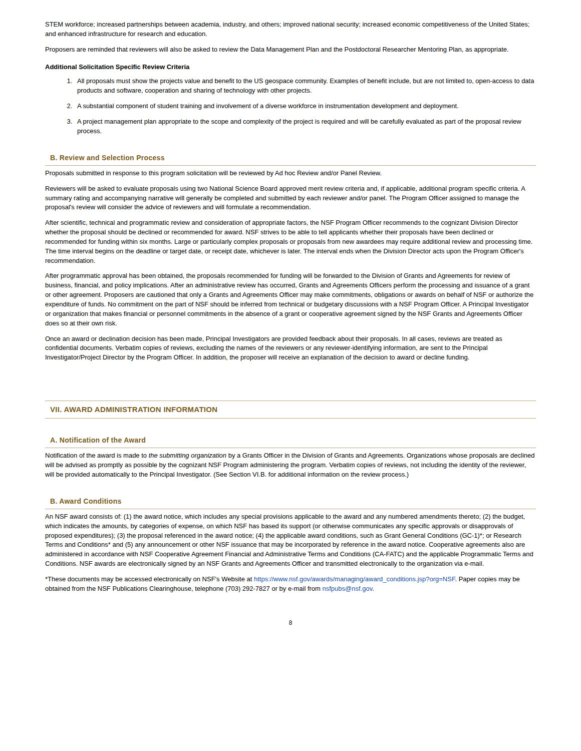STEM workforce; increased partnerships between academia, industry, and others; improved national security; increased economic competitiveness of the United States; and enhanced infrastructure for research and education.
Proposers are reminded that reviewers will also be asked to review the Data Management Plan and the Postdoctoral Researcher Mentoring Plan, as appropriate.
Additional Solicitation Specific Review Criteria
All proposals must show the projects value and benefit to the US geospace community. Examples of benefit include, but are not limited to, open-access to data products and software, cooperation and sharing of technology with other projects.
A substantial component of student training and involvement of a diverse workforce in instrumentation development and deployment.
A project management plan appropriate to the scope and complexity of the project is required and will be carefully evaluated as part of the proposal review process.
B. Review and Selection Process
Proposals submitted in response to this program solicitation will be reviewed by Ad hoc Review and/or Panel Review.
Reviewers will be asked to evaluate proposals using two National Science Board approved merit review criteria and, if applicable, additional program specific criteria. A summary rating and accompanying narrative will generally be completed and submitted by each reviewer and/or panel. The Program Officer assigned to manage the proposal's review will consider the advice of reviewers and will formulate a recommendation.
After scientific, technical and programmatic review and consideration of appropriate factors, the NSF Program Officer recommends to the cognizant Division Director whether the proposal should be declined or recommended for award. NSF strives to be able to tell applicants whether their proposals have been declined or recommended for funding within six months. Large or particularly complex proposals or proposals from new awardees may require additional review and processing time. The time interval begins on the deadline or target date, or receipt date, whichever is later. The interval ends when the Division Director acts upon the Program Officer's recommendation.
After programmatic approval has been obtained, the proposals recommended for funding will be forwarded to the Division of Grants and Agreements for review of business, financial, and policy implications. After an administrative review has occurred, Grants and Agreements Officers perform the processing and issuance of a grant or other agreement. Proposers are cautioned that only a Grants and Agreements Officer may make commitments, obligations or awards on behalf of NSF or authorize the expenditure of funds. No commitment on the part of NSF should be inferred from technical or budgetary discussions with a NSF Program Officer. A Principal Investigator or organization that makes financial or personnel commitments in the absence of a grant or cooperative agreement signed by the NSF Grants and Agreements Officer does so at their own risk.
Once an award or declination decision has been made, Principal Investigators are provided feedback about their proposals. In all cases, reviews are treated as confidential documents. Verbatim copies of reviews, excluding the names of the reviewers or any reviewer-identifying information, are sent to the Principal Investigator/Project Director by the Program Officer. In addition, the proposer will receive an explanation of the decision to award or decline funding.
VII. AWARD ADMINISTRATION INFORMATION
A. Notification of the Award
Notification of the award is made to the submitting organization by a Grants Officer in the Division of Grants and Agreements. Organizations whose proposals are declined will be advised as promptly as possible by the cognizant NSF Program administering the program. Verbatim copies of reviews, not including the identity of the reviewer, will be provided automatically to the Principal Investigator. (See Section VI.B. for additional information on the review process.)
B. Award Conditions
An NSF award consists of: (1) the award notice, which includes any special provisions applicable to the award and any numbered amendments thereto; (2) the budget, which indicates the amounts, by categories of expense, on which NSF has based its support (or otherwise communicates any specific approvals or disapprovals of proposed expenditures); (3) the proposal referenced in the award notice; (4) the applicable award conditions, such as Grant General Conditions (GC-1)*; or Research Terms and Conditions* and (5) any announcement or other NSF issuance that may be incorporated by reference in the award notice. Cooperative agreements also are administered in accordance with NSF Cooperative Agreement Financial and Administrative Terms and Conditions (CA-FATC) and the applicable Programmatic Terms and Conditions. NSF awards are electronically signed by an NSF Grants and Agreements Officer and transmitted electronically to the organization via e-mail.
*These documents may be accessed electronically on NSF's Website at https://www.nsf.gov/awards/managing/award_conditions.jsp?org=NSF. Paper copies may be obtained from the NSF Publications Clearinghouse, telephone (703) 292-7827 or by e-mail from nsfpubs@nsf.gov.
8